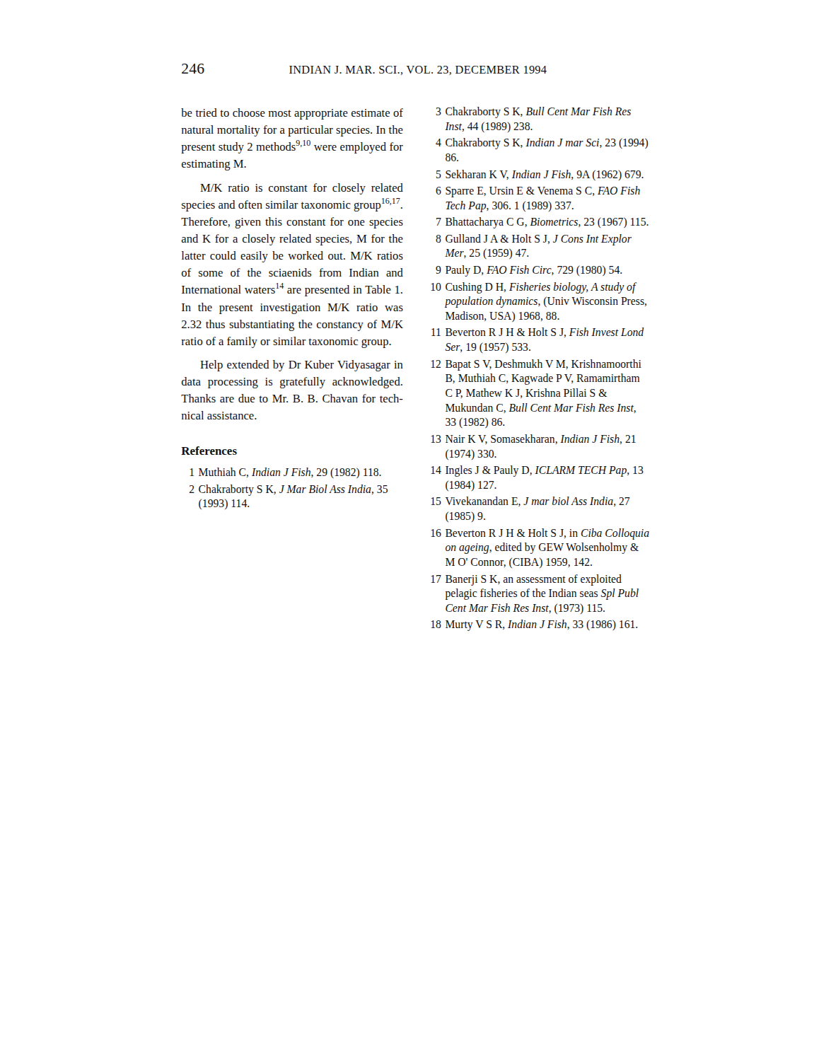246 INDIAN J. MAR. SCI., VOL. 23, DECEMBER 1994
be tried to choose most appropriate estimate of natural mortality for a particular species. In the present study 2 methods9,10 were employed for estimating M.
M/K ratio is constant for closely related species and often similar taxonomic group16,17. Therefore, given this constant for one species and K for a closely related species, M for the latter could easily be worked out. M/K ratios of some of the sciaenids from Indian and International waters14 are presented in Table 1. In the present investigation M/K ratio was 2.32 thus substantiating the constancy of M/K ratio of a family or similar taxonomic group.
Help extended by Dr Kuber Vidyasagar in data processing is gratefully acknowledged. Thanks are due to Mr. B. B. Chavan for technical assistance.
References
Muthiah C, Indian J Fish, 29 (1982) 118.
Chakraborty S K, J Mar Biol Ass India, 35 (1993) 114.
Chakraborty S K, Bull Cent Mar Fish Res Inst, 44 (1989) 238.
Chakraborty S K, Indian J mar Sci, 23 (1994) 86.
Sekharan K V, Indian J Fish, 9A (1962) 679.
Sparre E, Ursin E & Venema S C, FAO Fish Tech Pap, 306. 1 (1989) 337.
Bhattacharya C G, Biometrics, 23 (1967) 115.
Gulland J A & Holt S J, J Cons Int Explor Mer, 25 (1959) 47.
Pauly D, FAO Fish Circ, 729 (1980) 54.
Cushing D H, Fisheries biology, A study of population dynamics, (Univ Wisconsin Press, Madison, USA) 1968, 88.
Beverton R J H & Holt S J, Fish Invest Lond Ser, 19 (1957) 533.
Bapat S V, Deshmukh V M, Krishnamoorthi B, Muthiah C, Kagwade P V, Ramamirtham C P, Mathew K J, Krishna Pillai S & Mukundan C, Bull Cent Mar Fish Res Inst, 33 (1982) 86.
Nair K V, Somasekharan, Indian J Fish, 21 (1974) 330.
Ingles J & Pauly D, ICLARM TECH Pap, 13 (1984) 127.
Vivekanandan E, J mar biol Ass India, 27 (1985) 9.
Beverton R J H & Holt S J, in Ciba Colloquia on ageing, edited by GEW Wolsenholmy & M O' Connor, (CIBA) 1959, 142.
Banerji S K, an assessment of exploited pelagic fisheries of the Indian seas Spl Publ Cent Mar Fish Res Inst, (1973) 115.
Murty V S R, Indian J Fish, 33 (1986) 161.